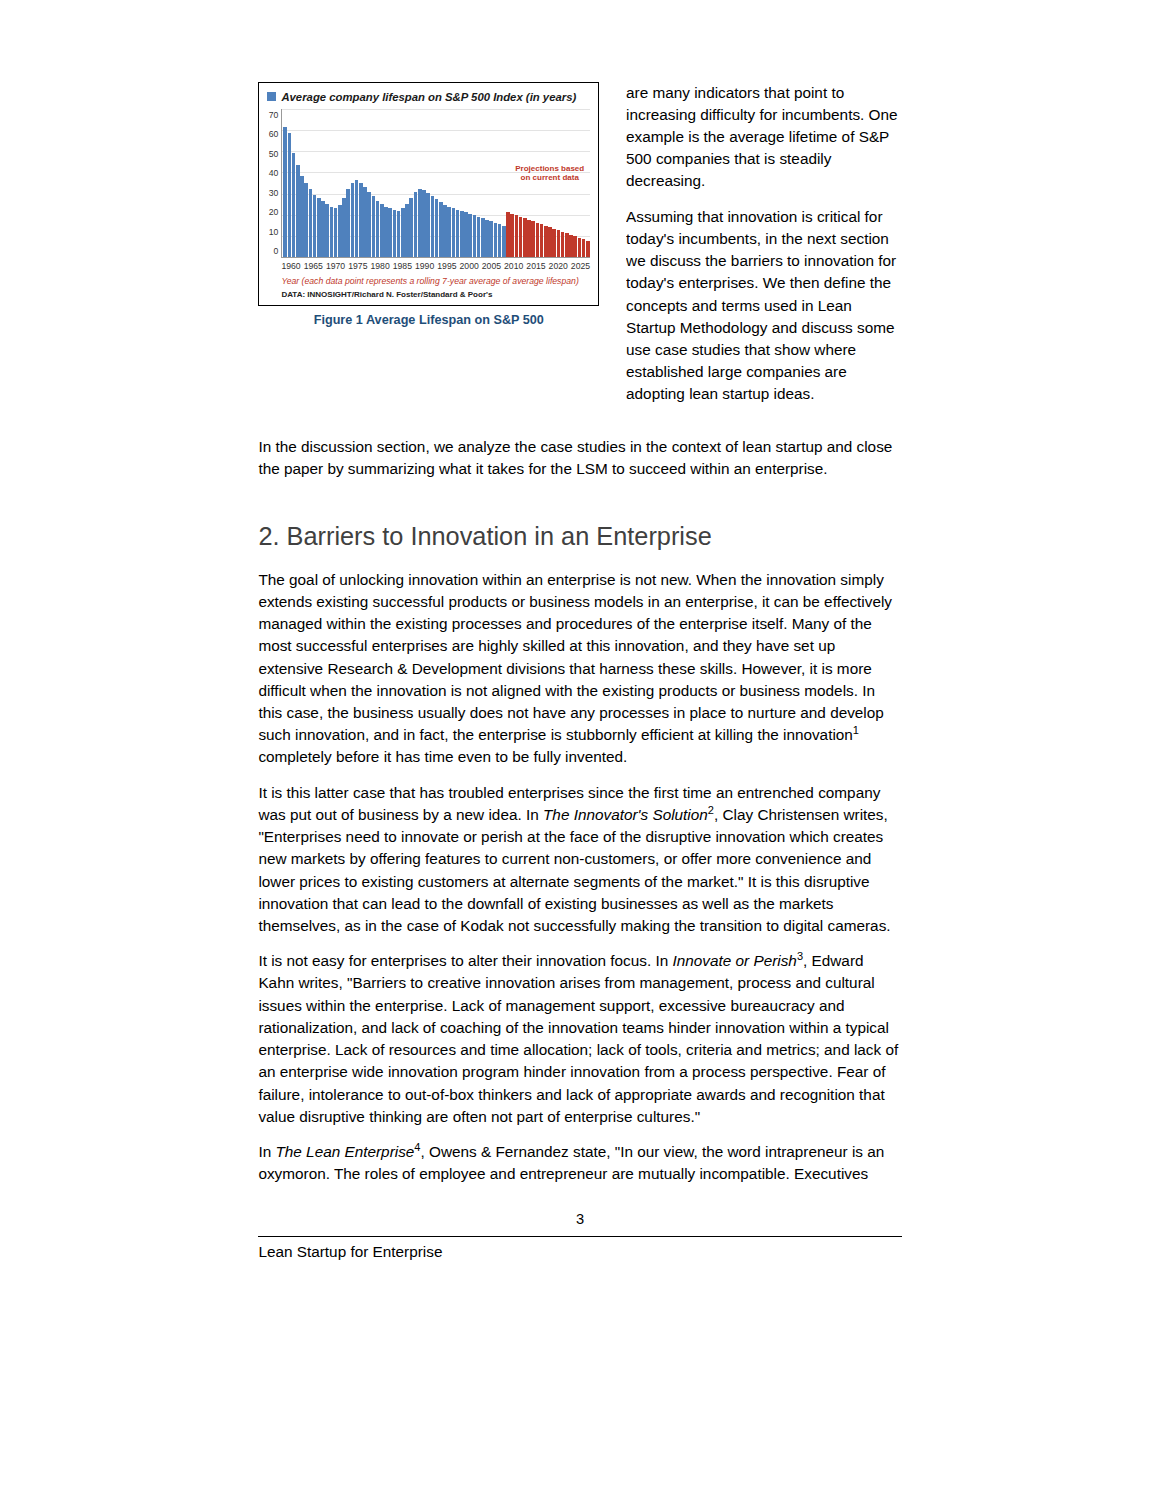Average company lifespan on S&P 500 Index (in years)
70 60 50 40 30 20 10 0
Projections based
on current data
1960 1965 1970 1975 1980 1985 1990 1995 2000 2005 2010 2015 2020 2025
Year (each data point represents a rolling 7-year average of average lifespan)
DATA: INNOSIGHT/Richard N. Foster/Standard & Poor's
Figure 1 Average Lifespan on S&P 500
are many indicators that point to increasing difficulty for incumbents. One example is the average lifetime of S&P 500 companies that is steadily decreasing.
Assuming that innovation is critical for today's incumbents, in the next section we discuss the barriers to innovation for today's enterprises. We then define the concepts and terms used in Lean Startup Methodology and discuss some use case studies that show where established large companies are adopting lean startup ideas.
In the discussion section, we analyze the case studies in the context of lean startup and close the paper by summarizing what it takes for the LSM to succeed within an enterprise.
2. Barriers to Innovation in an Enterprise
The goal of unlocking innovation within an enterprise is not new. When the innovation simply extends existing successful products or business models in an enterprise, it can be effectively managed within the existing processes and procedures of the enterprise itself. Many of the most successful enterprises are highly skilled at this innovation, and they have set up extensive Research & Development divisions that harness these skills. However, it is more difficult when the innovation is not aligned with the existing products or business models. In this case, the business usually does not have any processes in place to nurture and develop such innovation, and in fact, the enterprise is stubbornly efficient at killing the innovation1 completely before it has time even to be fully invented.
It is this latter case that has troubled enterprises since the first time an entrenched company was put out of business by a new idea. In The Innovator's Solution2, Clay Christensen writes, "Enterprises need to innovate or perish at the face of the disruptive innovation which creates new markets by offering features to current non-customers, or offer more convenience and lower prices to existing customers at alternate segments of the market." It is this disruptive innovation that can lead to the downfall of existing businesses as well as the markets themselves, as in the case of Kodak not successfully making the transition to digital cameras.
It is not easy for enterprises to alter their innovation focus. In Innovate or Perish3, Edward Kahn writes, "Barriers to creative innovation arises from management, process and cultural issues within the enterprise. Lack of management support, excessive bureaucracy and rationalization, and lack of coaching of the innovation teams hinder innovation within a typical enterprise. Lack of resources and time allocation; lack of tools, criteria and metrics; and lack of an enterprise wide innovation program hinder innovation from a process perspective. Fear of failure, intolerance to out-of-box thinkers and lack of appropriate awards and recognition that value disruptive thinking are often not part of enterprise cultures."
In The Lean Enterprise4, Owens & Fernandez state, "In our view, the word intrapreneur is an oxymoron. The roles of employee and entrepreneur are mutually incompatible. Executives
3
Lean Startup for Enterprise